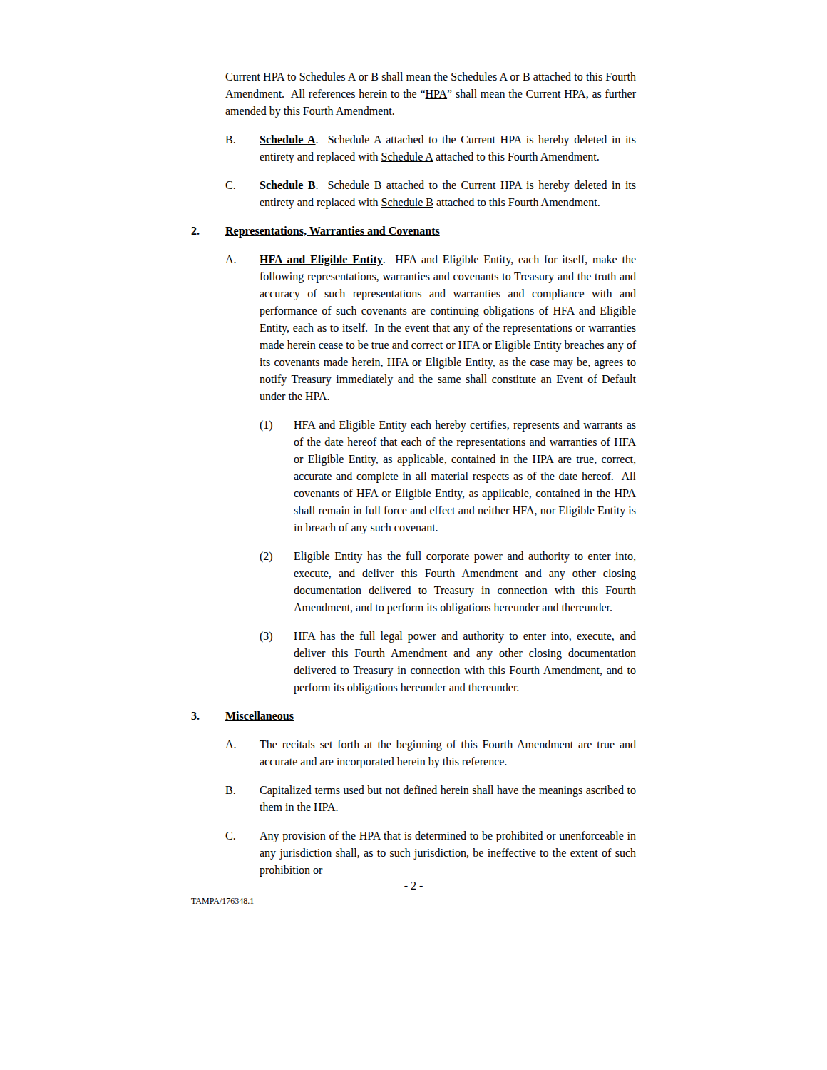Current HPA to Schedules A or B shall mean the Schedules A or B attached to this Fourth Amendment. All references herein to the “HPA” shall mean the Current HPA, as further amended by this Fourth Amendment.
B.
Schedule A. Schedule A attached to the Current HPA is hereby deleted in its entirety and replaced with Schedule A attached to this Fourth Amendment.
C.
Schedule B. Schedule B attached to the Current HPA is hereby deleted in its entirety and replaced with Schedule B attached to this Fourth Amendment.
2.
Representations, Warranties and Covenants
A.
HFA and Eligible Entity. HFA and Eligible Entity, each for itself, make the following representations, warranties and covenants to Treasury and the truth and accuracy of such representations and warranties and compliance with and performance of such covenants are continuing obligations of HFA and Eligible Entity, each as to itself. In the event that any of the representations or warranties made herein cease to be true and correct or HFA or Eligible Entity breaches any of its covenants made herein, HFA or Eligible Entity, as the case may be, agrees to notify Treasury immediately and the same shall constitute an Event of Default under the HPA.
(1)
HFA and Eligible Entity each hereby certifies, represents and warrants as of the date hereof that each of the representations and warranties of HFA or Eligible Entity, as applicable, contained in the HPA are true, correct, accurate and complete in all material respects as of the date hereof. All covenants of HFA or Eligible Entity, as applicable, contained in the HPA shall remain in full force and effect and neither HFA, nor Eligible Entity is in breach of any such covenant.
(2)
Eligible Entity has the full corporate power and authority to enter into, execute, and deliver this Fourth Amendment and any other closing documentation delivered to Treasury in connection with this Fourth Amendment, and to perform its obligations hereunder and thereunder.
(3)
HFA has the full legal power and authority to enter into, execute, and deliver this Fourth Amendment and any other closing documentation delivered to Treasury in connection with this Fourth Amendment, and to perform its obligations hereunder and thereunder.
3.
Miscellaneous
A.
The recitals set forth at the beginning of this Fourth Amendment are true and accurate and are incorporated herein by this reference.
B.
Capitalized terms used but not defined herein shall have the meanings ascribed to them in the HPA.
C.
Any provision of the HPA that is determined to be prohibited or unenforceable in any jurisdiction shall, as to such jurisdiction, be ineffective to the extent of such prohibition or
- 2 -
TAMPA/176348.1